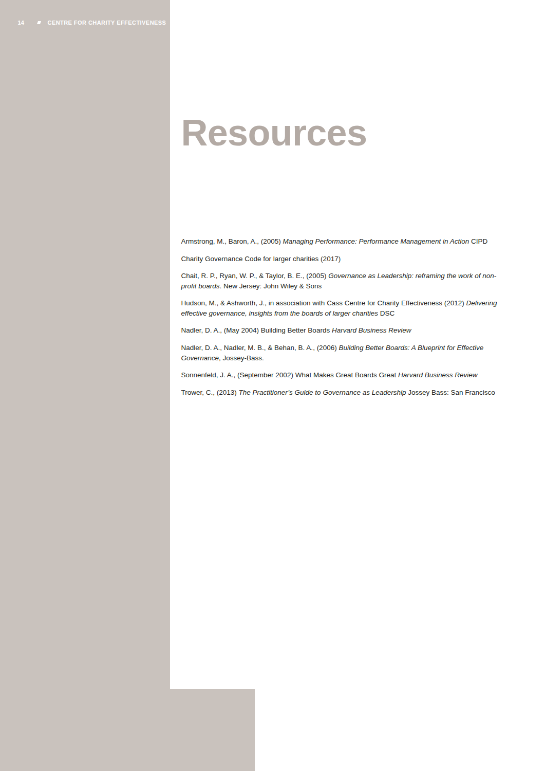14 CENTRE FOR CHARITY EFFECTIVENESS
Resources
Armstrong, M., Baron, A., (2005) Managing Performance: Performance Management in Action CIPD
Charity Governance Code for larger charities (2017)
Chait, R. P., Ryan, W. P., & Taylor, B. E., (2005) Governance as Leadership: reframing the work of non-profit boards. New Jersey: John Wiley & Sons
Hudson, M., & Ashworth, J., in association with Cass Centre for Charity Effectiveness (2012) Delivering effective governance, insights from the boards of larger charities DSC
Nadler, D. A., (May 2004) Building Better Boards Harvard Business Review
Nadler, D. A., Nadler, M. B., & Behan, B. A., (2006) Building Better Boards: A Blueprint for Effective Governance, Jossey-Bass.
Sonnenfeld, J. A., (September 2002) What Makes Great Boards Great Harvard Business Review
Trower, C., (2013) The Practitioner’s Guide to Governance as Leadership Jossey Bass: San Francisco